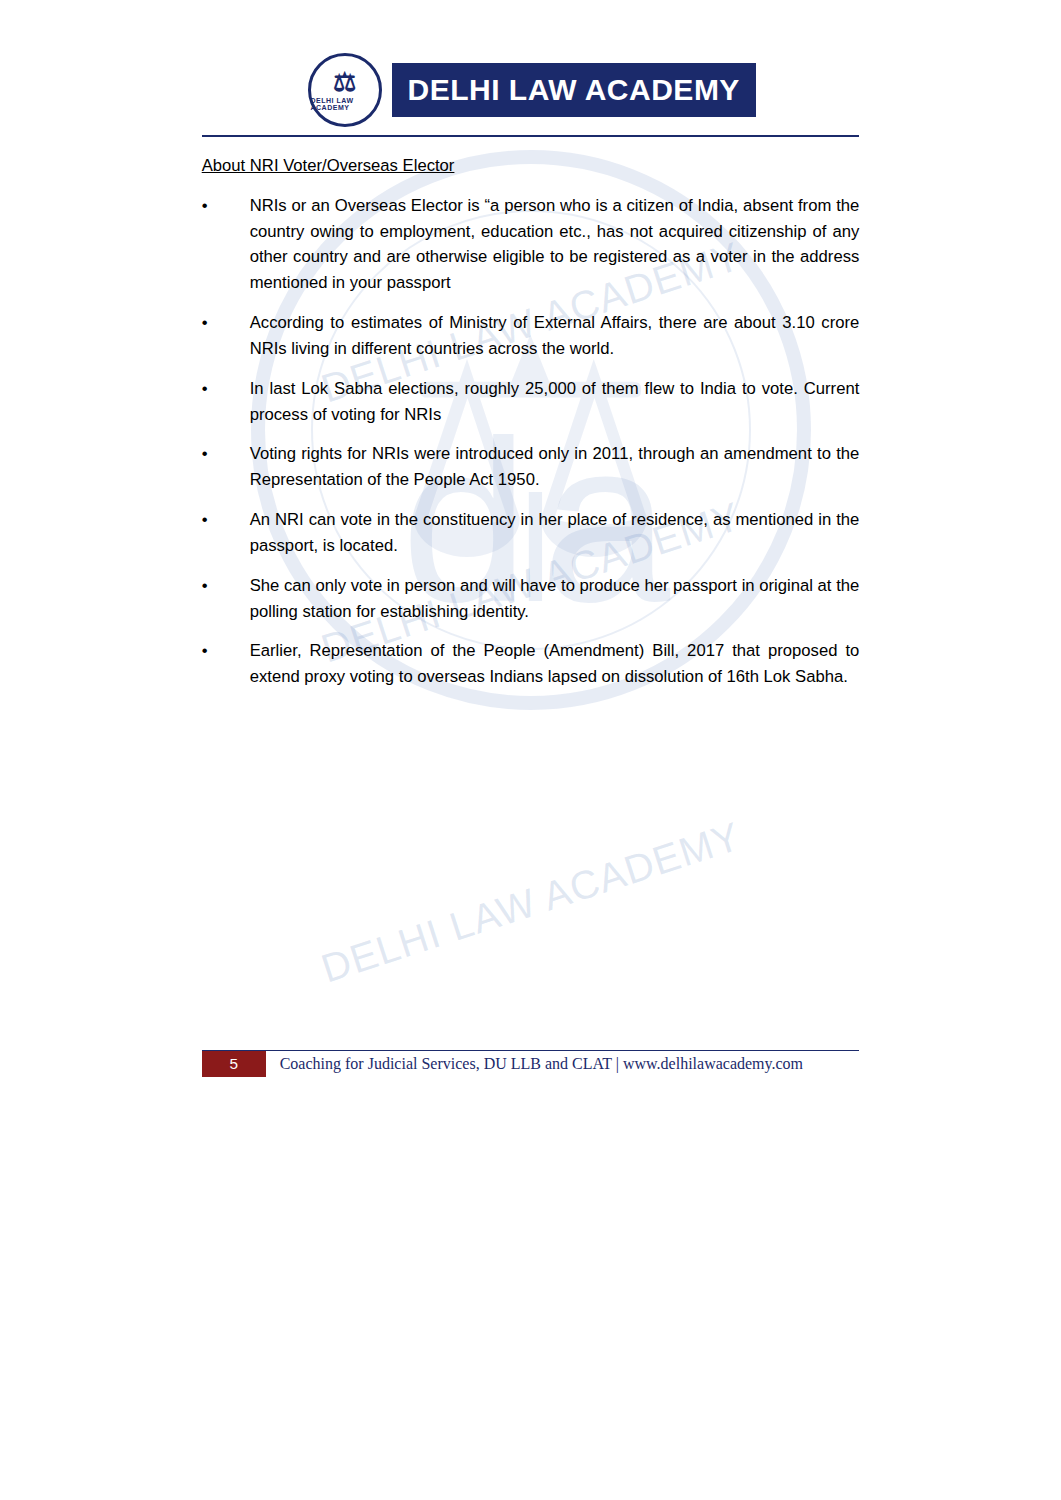⚖
dla
DELHI LAW ACADEMY
DELHI LAW ACADEMY
DELHI LAW ACADEMY
⚖
Delhi Law Academy
DELHI LAW ACADEMY
About NRI Voter/Overseas Elector
•
NRIs or an Overseas Elector is “a person who is a citizen of India, absent from the country owing to employment, education etc., has not acquired citizenship of any other country and are otherwise eligible to be registered as a voter in the address mentioned in your passport
•
According to estimates of Ministry of External Affairs, there are about 3.10 crore NRIs living in different countries across the world.
•
In last Lok Sabha elections, roughly 25,000 of them flew to India to vote. Current process of voting for NRIs
•
Voting rights for NRIs were introduced only in 2011, through an amendment to the Representation of the People Act 1950.
•
An NRI can vote in the constituency in her place of residence, as mentioned in the passport, is located.
•
She can only vote in person and will have to produce her passport in original at the polling station for establishing identity.
•
Earlier, Representation of the People (Amendment) Bill, 2017 that proposed to extend proxy voting to overseas Indians lapsed on dissolution of 16th Lok Sabha.
5
Coaching for Judicial Services, DU LLB and CLAT | www.delhilawacademy.com